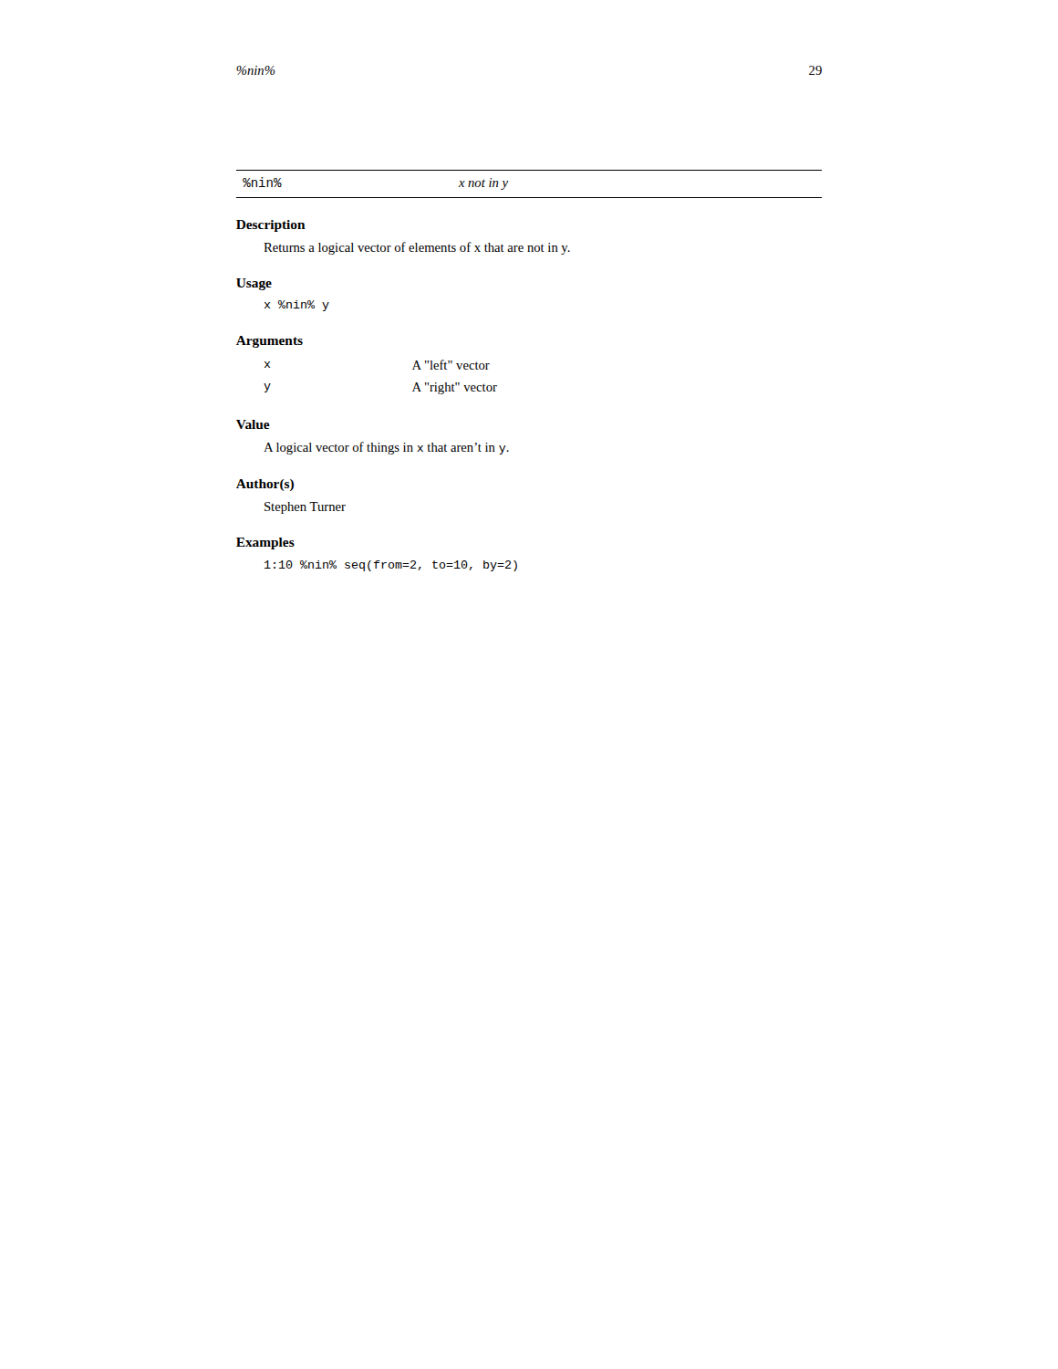%nin% 29
%nin% x not in y
Description
Returns a logical vector of elements of x that are not in y.
Usage
x %nin% y
Arguments
| x | A "left" vector |
| y | A "right" vector |
Value
A logical vector of things in x that aren’t in y.
Author(s)
Stephen Turner
Examples
1:10 %nin% seq(from=2, to=10, by=2)